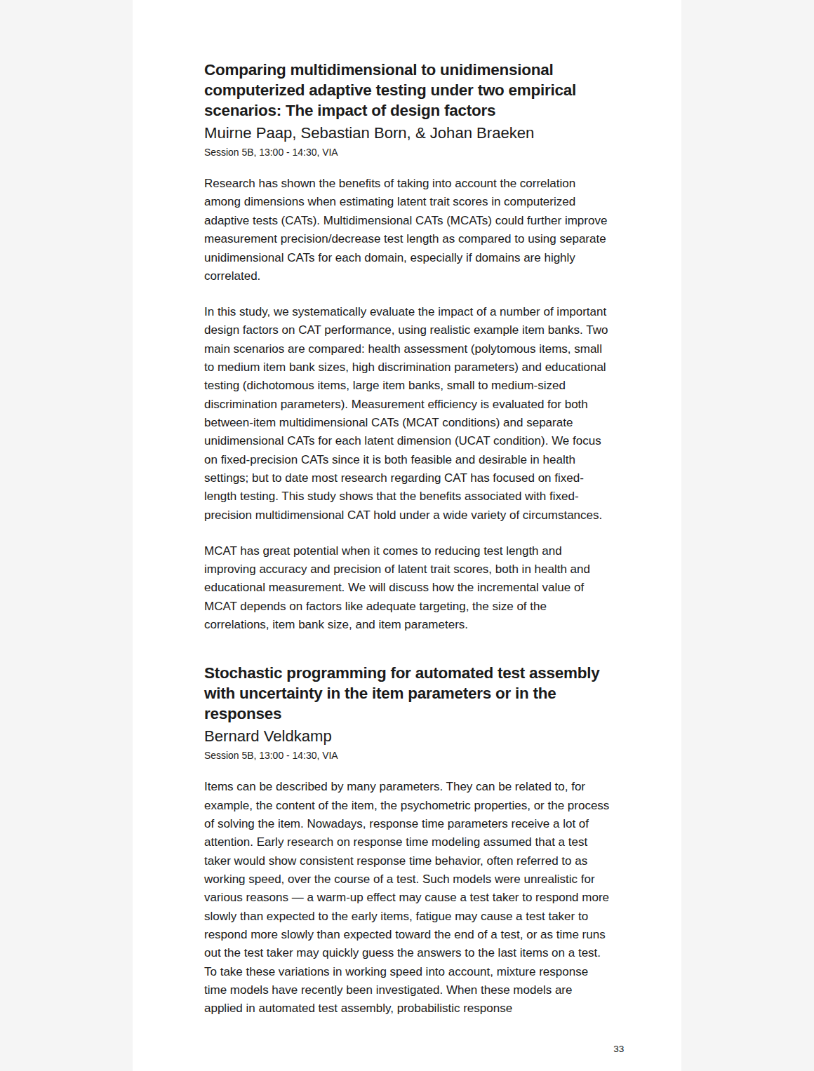Comparing multidimensional to unidimensional computerized adaptive testing under two empirical scenarios: The impact of design factors
Muirne Paap, Sebastian Born, & Johan Braeken
Session 5B, 13:00 - 14:30, VIA
Research has shown the benefits of taking into account the correlation among dimensions when estimating latent trait scores in computerized adaptive tests (CATs). Multidimensional CATs (MCATs) could further improve measurement precision/decrease test length as compared to using separate unidimensional CATs for each domain, especially if domains are highly correlated.
In this study, we systematically evaluate the impact of a number of important design factors on CAT performance, using realistic example item banks. Two main scenarios are compared: health assessment (polytomous items, small to medium item bank sizes, high discrimination parameters) and educational testing (dichotomous items, large item banks, small to medium-sized discrimination parameters). Measurement efficiency is evaluated for both between-item multidimensional CATs (MCAT conditions) and separate unidimensional CATs for each latent dimension (UCAT condition). We focus on fixed-precision CATs since it is both feasible and desirable in health settings; but to date most research regarding CAT has focused on fixed-length testing. This study shows that the benefits associated with fixed-precision multidimensional CAT hold under a wide variety of circumstances.
MCAT has great potential when it comes to reducing test length and improving accuracy and precision of latent trait scores, both in health and educational measurement. We will discuss how the incremental value of MCAT depends on factors like adequate targeting, the size of the correlations, item bank size, and item parameters.
Stochastic programming for automated test assembly with uncertainty in the item parameters or in the responses
Bernard Veldkamp
Session 5B, 13:00 - 14:30, VIA
Items can be described by many parameters. They can be related to, for example, the content of the item, the psychometric properties, or the process of solving the item. Nowadays, response time parameters receive a lot of attention. Early research on response time modeling assumed that a test taker would show consistent response time behavior, often referred to as working speed, over the course of a test. Such models were unrealistic for various reasons — a warm-up effect may cause a test taker to respond more slowly than expected to the early items, fatigue may cause a test taker to respond more slowly than expected toward the end of a test, or as time runs out the test taker may quickly guess the answers to the last items on a test. To take these variations in working speed into account, mixture response time models have recently been investigated. When these models are applied in automated test assembly, probabilistic response
33